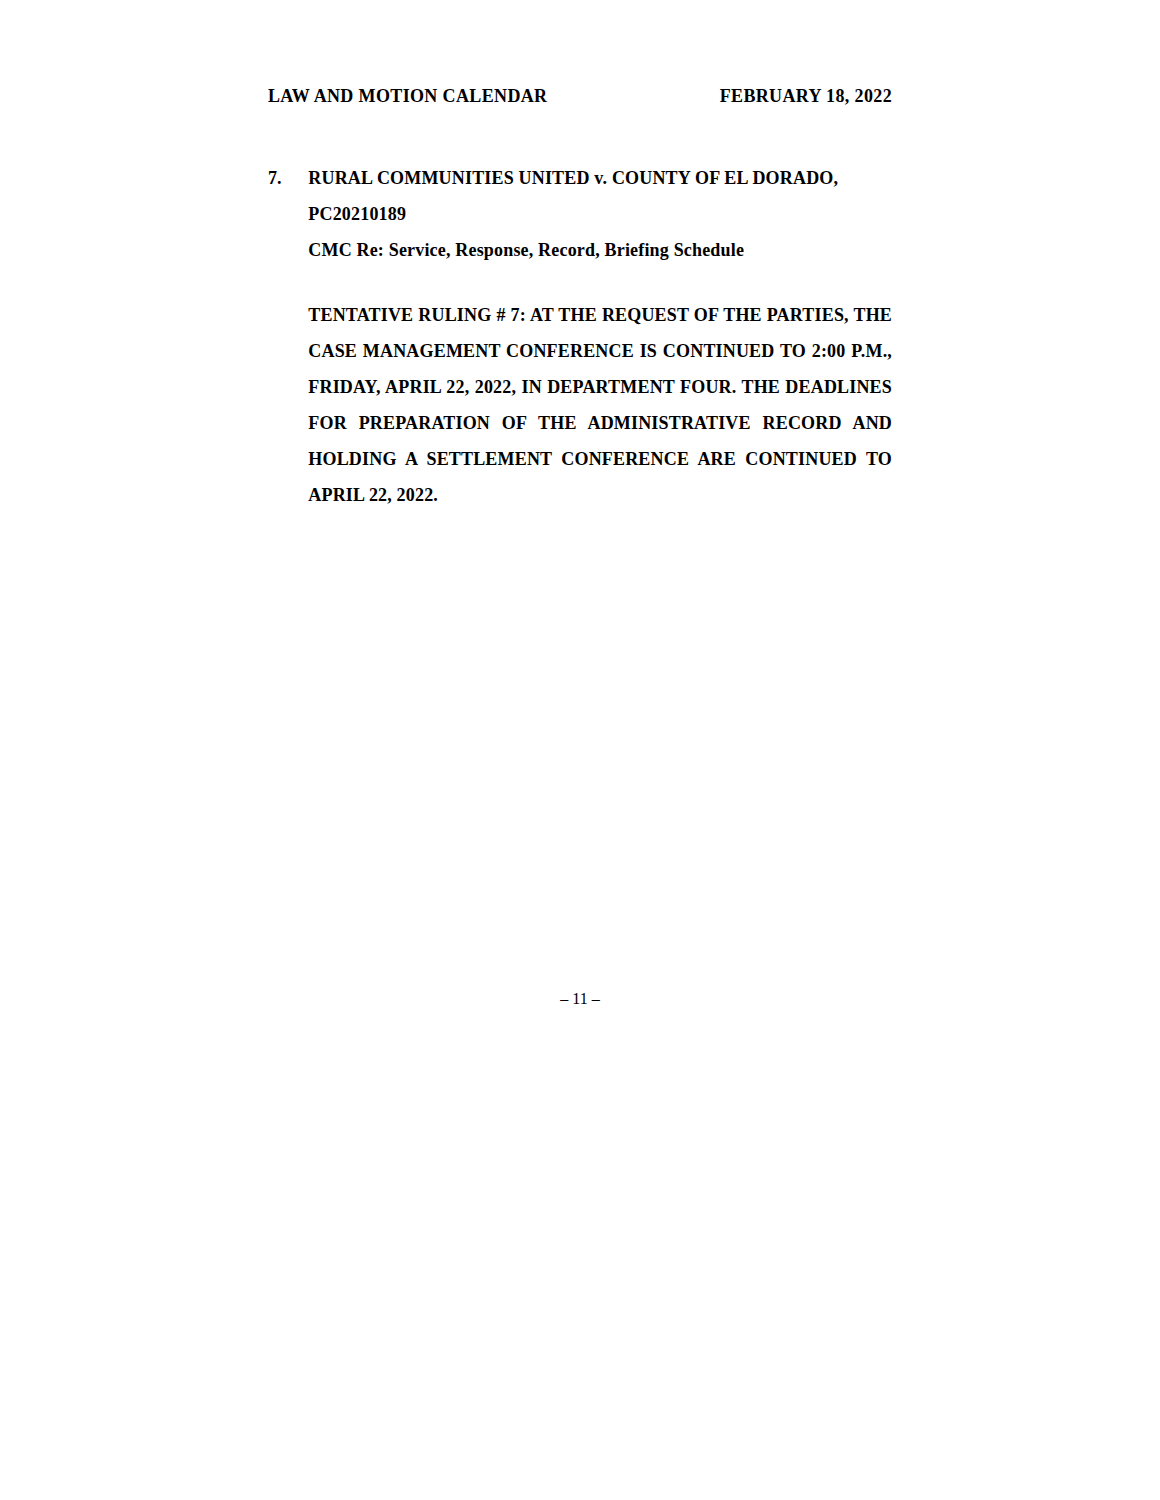LAW AND MOTION CALENDAR FEBRUARY 18, 2022
7.
RURAL COMMUNITIES UNITED v. COUNTY OF EL DORADO, PC20210189
CMC Re: Service, Response, Record, Briefing Schedule
TENTATIVE RULING # 7: AT THE REQUEST OF THE PARTIES, THE CASE MANAGEMENT CONFERENCE IS CONTINUED TO 2:00 P.M., FRIDAY, APRIL 22, 2022, IN DEPARTMENT FOUR. THE DEADLINES FOR PREPARATION OF THE ADMINISTRATIVE RECORD AND HOLDING A SETTLEMENT CONFERENCE ARE CONTINUED TO APRIL 22, 2022.
– 11 –